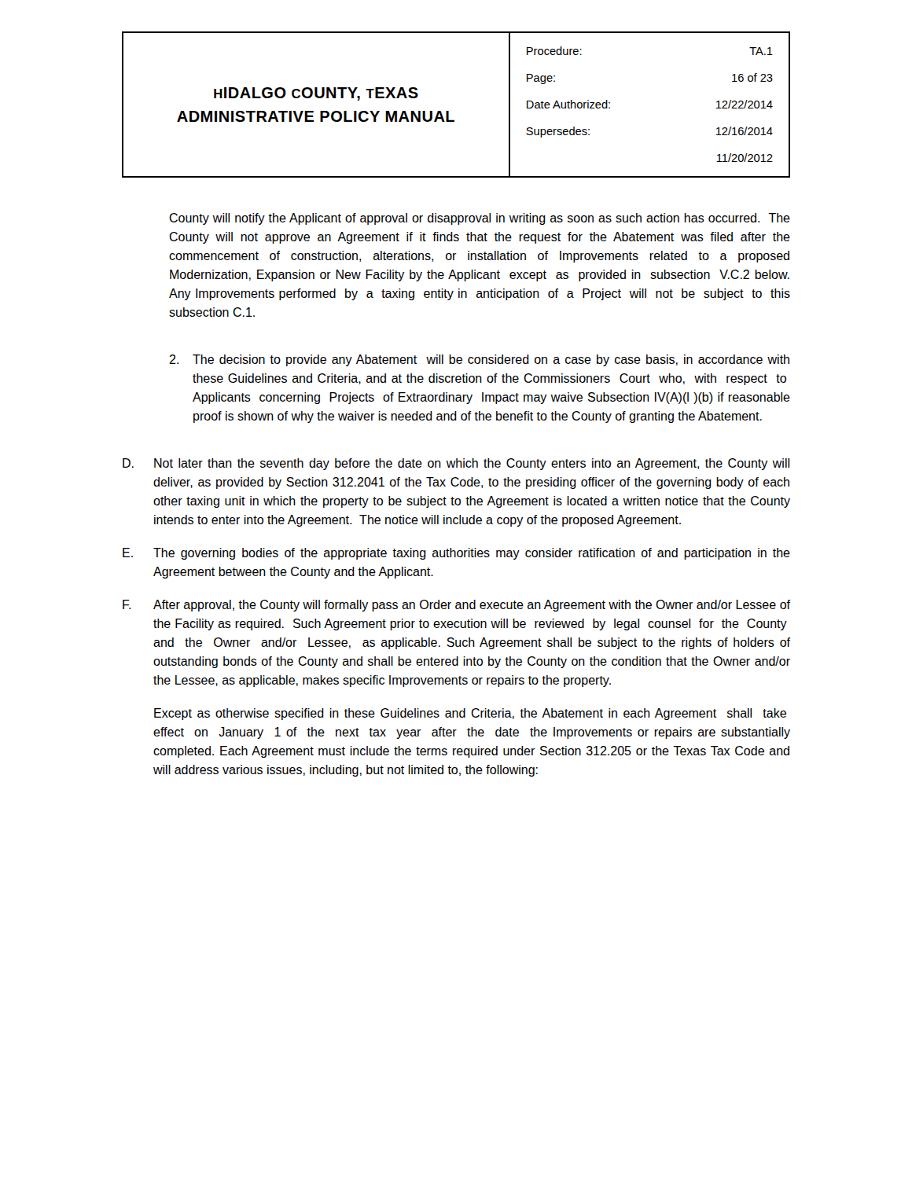| H IDALGO C OUNTY, T EXAS ADMINISTRATIVE POLICY MANUAL | / Procedure: / TA.1 / / Page: / 16 of 23 / / Date Authorized: / 12/22/2014 / / Supersedes: / 12/16/2014 / / / 11/20/2012 / |
County will notify the Applicant of approval or disapproval in writing as soon as such action has occurred. The County will not approve an Agreement if it finds that the request for the Abatement was filed after the commencement of construction, alterations, or installation of Improvements related to a proposed Modernization, Expansion or New Facility by the Applicant except as provided in subsection V.C.2 below. Any Improvements performed by a taxing entity in anticipation of a Project will not be subject to this subsection C.1.
2.
The decision to provide any Abatement will be considered on a case by case basis, in accordance with these Guidelines and Criteria, and at the discretion of the Commissioners Court who, with respect to Applicants concerning Projects of Extraordinary Impact may waive Subsection IV(A)(l )(b) if reasonable proof is shown of why the waiver is needed and of the benefit to the County of granting the Abatement.
D.
Not later than the seventh day before the date on which the County enters into an Agreement, the County will deliver, as provided by Section 312.2041 of the Tax Code, to the presiding officer of the governing body of each other taxing unit in which the property to be subject to the Agreement is located a written notice that the County intends to enter into the Agreement. The notice will include a copy of the proposed Agreement.
E.
The governing bodies of the appropriate taxing authorities may consider ratification of and participation in the Agreement between the County and the Applicant.
F.
After approval, the County will formally pass an Order and execute an Agreement with the Owner and/or Lessee of the Facility as required. Such Agreement prior to execution will be reviewed by legal counsel for the County and the Owner and/or Lessee, as applicable. Such Agreement shall be subject to the rights of holders of outstanding bonds of the County and shall be entered into by the County on the condition that the Owner and/or the Lessee, as applicable, makes specific Improvements or repairs to the property.
Except as otherwise specified in these Guidelines and Criteria, the Abatement in each Agreement shall take effect on January 1 of the next tax year after the date the Improvements or repairs are substantially completed. Each Agreement must include the terms required under Section 312.205 or the Texas Tax Code and will address various issues, including, but not limited to, the following: